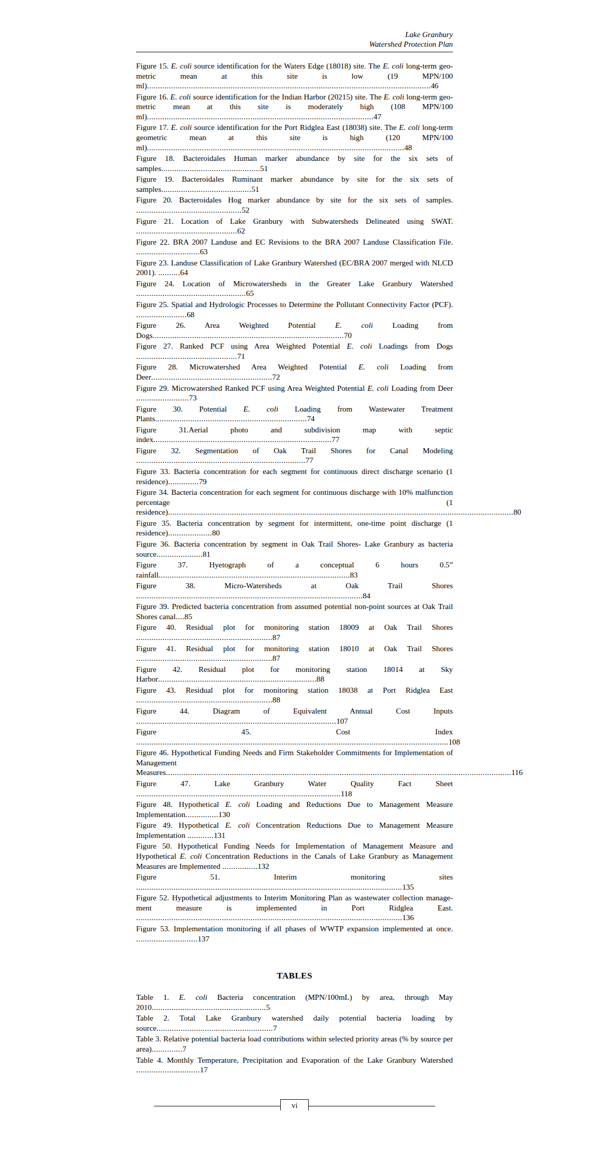Lake Granbury
Watershed Protection Plan
Figure 15. E. coli source identification for the Waters Edge (18018) site. The E. coli long-term geometric mean at this site is low (19 MPN/100 ml)................................................................................................................................. 46
Figure 16. E. coli source identification for the Indian Harbor (20215) site. The E. coli long-term geometric mean at this site is moderately high (108 MPN/100 ml)....................................................................................................... 47
Figure 17. E. coli source identification for the Port Ridglea East (18038) site. The E. coli long-term geometric mean at this site is high (120 MPN/100 ml)..................................................................................................................... 48
Figure 18. Bacteroidales Human marker abundance by site for the six sets of samples............................................. 51
Figure 19. Bacteroidales Ruminant marker abundance by site for the six sets of samples......................................... 51
Figure 20. Bacteroidales Hog marker abundance by site for the six sets of samples. ................................................ 52
Figure 21. Location of Lake Granbury with Subwatersheds Delineated using SWAT. .............................................. 62
Figure 22. BRA 2007 Landuse and EC Revisions to the BRA 2007 Landuse Classification File. ............................. 63
Figure 23. Landuse Classification of Lake Granbury Watershed (EC/BRA 2007 merged with NLCD 2001). .......... 64
Figure 24. Location of Microwatersheds in the Greater Lake Granbury Watershed .................................................. 65
Figure 25. Spatial and Hydrologic Processes to Determine the Pollutant Connectivity Factor (PCF). ....................... 68
Figure 26. Area Weighted Potential E. coli Loading from Dogs....................................................................................... 70
Figure 27. Ranked PCF using Area Weighted Potential E. coli Loadings from Dogs .............................................. 71
Figure 28. Microwatershed Area Weighted Potential E. coli Loading from Deer....................................................... 72
Figure 29. Microwatershed Ranked PCF using Area Weighted Potential E. coli Loading from Deer ........................ 73
Figure 30. Potential E. coli Loading from Wastewater Treatment Plants..................................................................... 74
Figure 31.Aerial photo and subdivision map with septic index................................................................................. 77
Figure 32. Segmentation of Oak Trail Shores for Canal Modeling ............................................................................. 77
Figure 33. Bacteria concentration for each segment for continuous direct discharge scenario (1 residence).............. 79
Figure 34. Bacteria concentration for each segment for continuous discharge with 10% malfunction percentage (1 residence)............................................................................................................................................................. 80
Figure 35. Bacteria concentration by segment for intermittent, one-time point discharge (1 residence).................... 80
Figure 36. Bacteria concentration by segment in Oak Trail Shores- Lake Granbury as bacteria source..................... 81
Figure 37. Hyetograph of a conceptual 6 hours 0.5” rainfall....................................................................................... 83
Figure 38. Micro-Watersheds at Oak Trail Shores ....................................................................................................... 84
Figure 39. Predicted bacteria concentration from assumed potential non-point sources at Oak Trail Shores canal.... 85
Figure 40. Residual plot for monitoring station 18009 at Oak Trail Shores .............................................................. 87
Figure 41. Residual plot for monitoring station 18010 at Oak Trail Shores .............................................................. 87
Figure 42. Residual plot for monitoring station 18014 at Sky Harbor........................................................................ 88
Figure 43. Residual plot for monitoring station 18038 at Port Ridglea East .............................................................. 88
Figure 44. Diagram of Equivalent Annual Cost Inputs ........................................................................................... 107
Figure 45. Cost Index .............................................................................................................................................. 108
Figure 46. Hypothetical Funding Needs and Firm Stakeholder Commitments for Implementation of Management Measures............................................................................................................................................................. 116
Figure 47. Lake Granbury Water Quality Fact Sheet ............................................................................................. 118
Figure 48. Hypothetical E. coli Loading and Reductions Due to Management Measure Implementation............... 130
Figure 49. Hypothetical E. coli Concentration Reductions Due to Management Measure Implementation ............ 131
Figure 50. Hypothetical Funding Needs for Implementation of Management Measure and Hypothetical E. coli Concentration Reductions in the Canals of Lake Granbury as Management Measures are Implemented ................ 132
Figure 51. Interim monitoring sites ......................................................................................................................... 135
Figure 52. Hypothetical adjustments to Interim Monitoring Plan as wastewater collection management measure is implemented in Port Ridglea East. ......................................................................................................................... 136
Figure 53. Implementation monitoring if all phases of WWTP expansion implemented at once. ............................ 137
TABLES
Table 1. E. coli Bacteria concentration (MPN/100mL) by area, through May 2010.................................................... 5
Table 2. Total Lake Granbury watershed daily potential bacteria loading by source..................................................... 7
Table 3. Relative potential bacteria load contributions within selected priority areas (% by source per area).............. 7
Table 4. Monthly Temperature, Precipitation and Evaporation of the Lake Granbury Watershed ............................. 17
vi